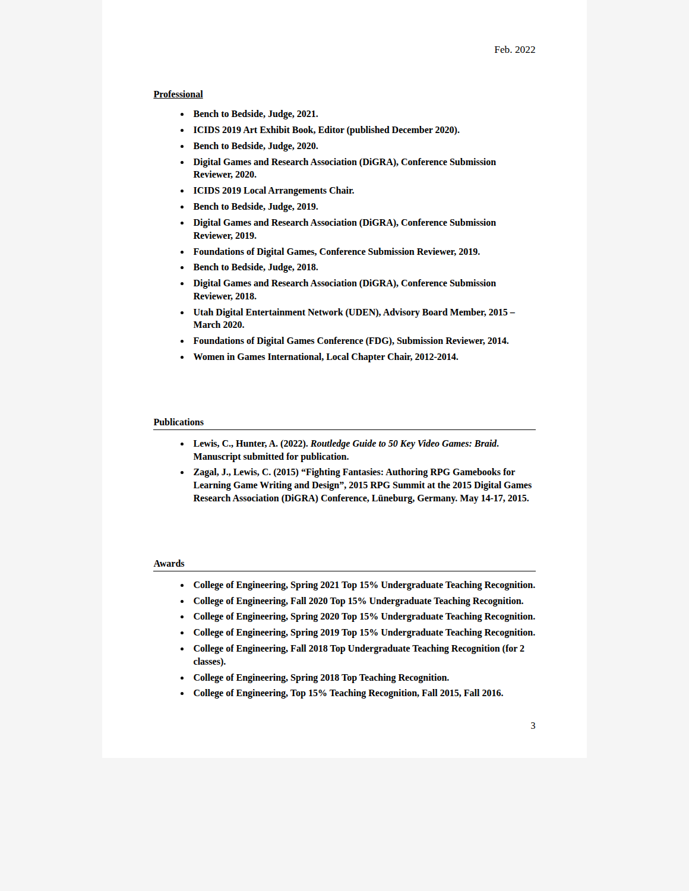Feb. 2022
Professional
Bench to Bedside, Judge, 2021.
ICIDS 2019 Art Exhibit Book, Editor (published December 2020).
Bench to Bedside, Judge, 2020.
Digital Games and Research Association (DiGRA), Conference Submission Reviewer, 2020.
ICIDS 2019 Local Arrangements Chair.
Bench to Bedside, Judge, 2019.
Digital Games and Research Association (DiGRA), Conference Submission Reviewer, 2019.
Foundations of Digital Games, Conference Submission Reviewer, 2019.
Bench to Bedside, Judge, 2018.
Digital Games and Research Association (DiGRA), Conference Submission Reviewer, 2018.
Utah Digital Entertainment Network (UDEN), Advisory Board Member, 2015 – March 2020.
Foundations of Digital Games Conference (FDG), Submission Reviewer, 2014.
Women in Games International, Local Chapter Chair, 2012-2014.
Publications
Lewis, C., Hunter, A. (2022). Routledge Guide to 50 Key Video Games: Braid. Manuscript submitted for publication.
Zagal, J., Lewis, C. (2015) “Fighting Fantasies: Authoring RPG Gamebooks for Learning Game Writing and Design”, 2015 RPG Summit at the 2015 Digital Games Research Association (DiGRA) Conference, Lüneburg, Germany. May 14-17, 2015.
Awards
College of Engineering, Spring 2021 Top 15% Undergraduate Teaching Recognition.
College of Engineering, Fall 2020 Top 15% Undergraduate Teaching Recognition.
College of Engineering, Spring 2020 Top 15% Undergraduate Teaching Recognition.
College of Engineering, Spring 2019 Top 15% Undergraduate Teaching Recognition.
College of Engineering, Fall 2018 Top Undergraduate Teaching Recognition (for 2 classes).
College of Engineering, Spring 2018 Top Teaching Recognition.
College of Engineering, Top 15% Teaching Recognition, Fall 2015, Fall 2016.
3